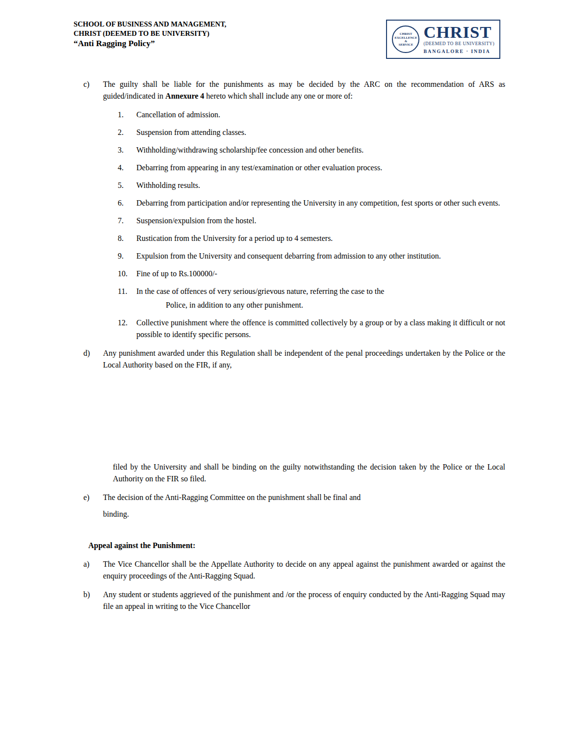SCHOOL OF BUSINESS AND MANAGEMENT,
CHRIST (DEEMED TO BE UNIVERSITY)
“Anti Ragging Policy”
CHRIST
EXCELLENCE
&
SERVICE
CHRIST
(DEEMED TO BE UNIVERSITY)
BANGALORE · INDIA
c) The guilty shall be liable for the punishments as may be decided by the ARC on the recommendation of ARS as guided/indicated in Annexure 4 hereto which shall include any one or more of:
1. Cancellation of admission.
2. Suspension from attending classes.
3. Withholding/withdrawing scholarship/fee concession and other benefits.
4. Debarring from appearing in any test/examination or other evaluation process.
5. Withholding results.
6. Debarring from participation and/or representing the University in any competition, fest sports or other such events.
7. Suspension/expulsion from the hostel.
8. Rustication from the University for a period up to 4 semesters.
9. Expulsion from the University and consequent debarring from admission to any other institution.
10. Fine of up to Rs.100000/-
11. In the case of offences of very serious/grievous nature, referring the case to the
Police, in addition to any other punishment.
12. Collective punishment where the offence is committed collectively by a group or by a class making it difficult or not possible to identify specific persons.
d) Any punishment awarded under this Regulation shall be independent of the penal proceedings undertaken by the Police or the Local Authority based on the FIR, if any,
filed by the University and shall be binding on the guilty notwithstanding the decision taken by the Police or the Local Authority on the FIR so filed.
e) The decision of the Anti-Ragging Committee on the punishment shall be final and
binding.
Appeal against the Punishment:
a) The Vice Chancellor shall be the Appellate Authority to decide on any appeal against the punishment awarded or against the enquiry proceedings of the Anti-Ragging Squad.
b) Any student or students aggrieved of the punishment and /or the process of enquiry conducted by the Anti-Ragging Squad may file an appeal in writing to the Vice Chancellor